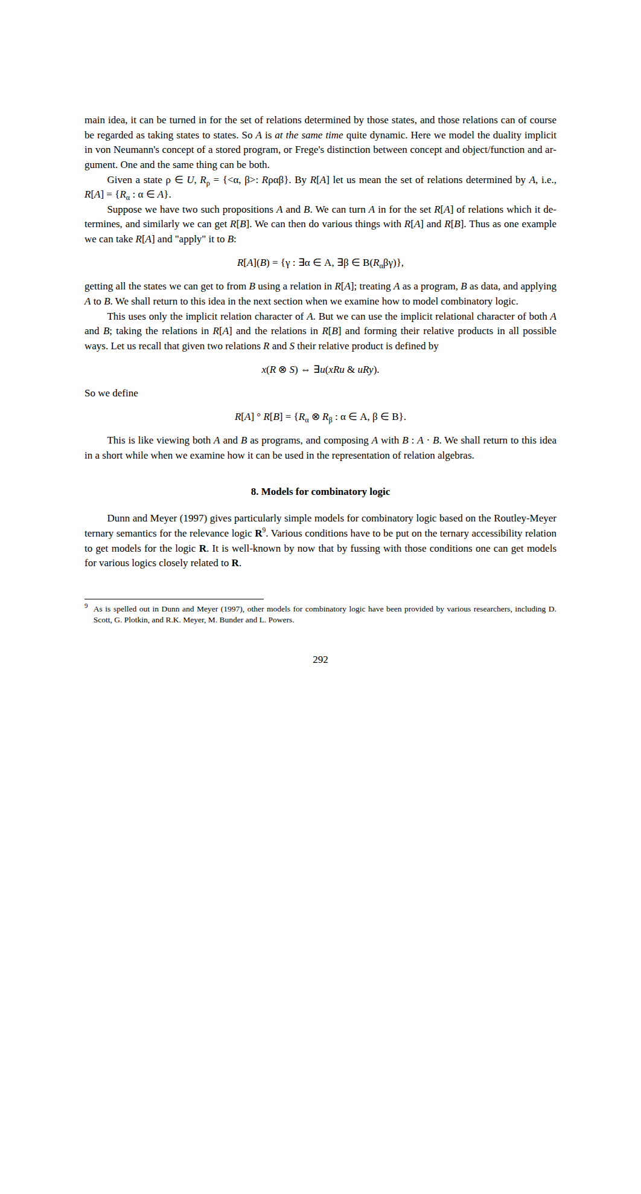main idea, it can be turned in for the set of relations determined by those states, and those relations can of course be regarded as taking states to states. So A is at the same time quite dynamic. Here we model the duality implicit in von Neumann's concept of a stored program, or Frege's distinction between concept and object/function and argument. One and the same thing can be both.
Given a state ρ ∈ U, Rρ = {<α, β>: Rραβ}. By R[A] let us mean the set of relations determined by A, i.e., R[A] = {Rα : α ∈ A}.
Suppose we have two such propositions A and B. We can turn A in for the set R[A] of relations which it determines, and similarly we can get R[B]. We can then do various things with R[A] and R[B]. Thus as one example we can take R[A] and "apply" it to B:
R[A](B) = {γ : ∃α ∈ A, ∃β ∈ B(Rαβγ)},
getting all the states we can get to from B using a relation in R[A]; treating A as a program, B as data, and applying A to B. We shall return to this idea in the next section when we examine how to model combinatory logic.
This uses only the implicit relation character of A. But we can use the implicit relational character of both A and B; taking the relations in R[A] and the relations in R[B] and forming their relative products in all possible ways. Let us recall that given two relations R and S their relative product is defined by
x(R ⊗ S) ⇔ ∃u(xRu & uRy).
So we define
R[A] ° R[B] = {Rα ⊗ Rβ : α ∈ A, β ∈ B}.
This is like viewing both A and B as programs, and composing A with B : A · B. We shall return to this idea in a short while when we examine how it can be used in the representation of relation algebras.
8. Models for combinatory logic
Dunn and Meyer (1997) gives particularly simple models for combinatory logic based on the Routley-Meyer ternary semantics for the relevance logic R9. Various conditions have to be put on the ternary accessibility relation to get models for the logic R. It is well-known by now that by fussing with those conditions one can get models for various logics closely related to R.
9 As is spelled out in Dunn and Meyer (1997), other models for combinatory logic have been provided by various researchers, including D. Scott, G. Plotkin, and R.K. Meyer, M. Bunder and L. Powers.
292